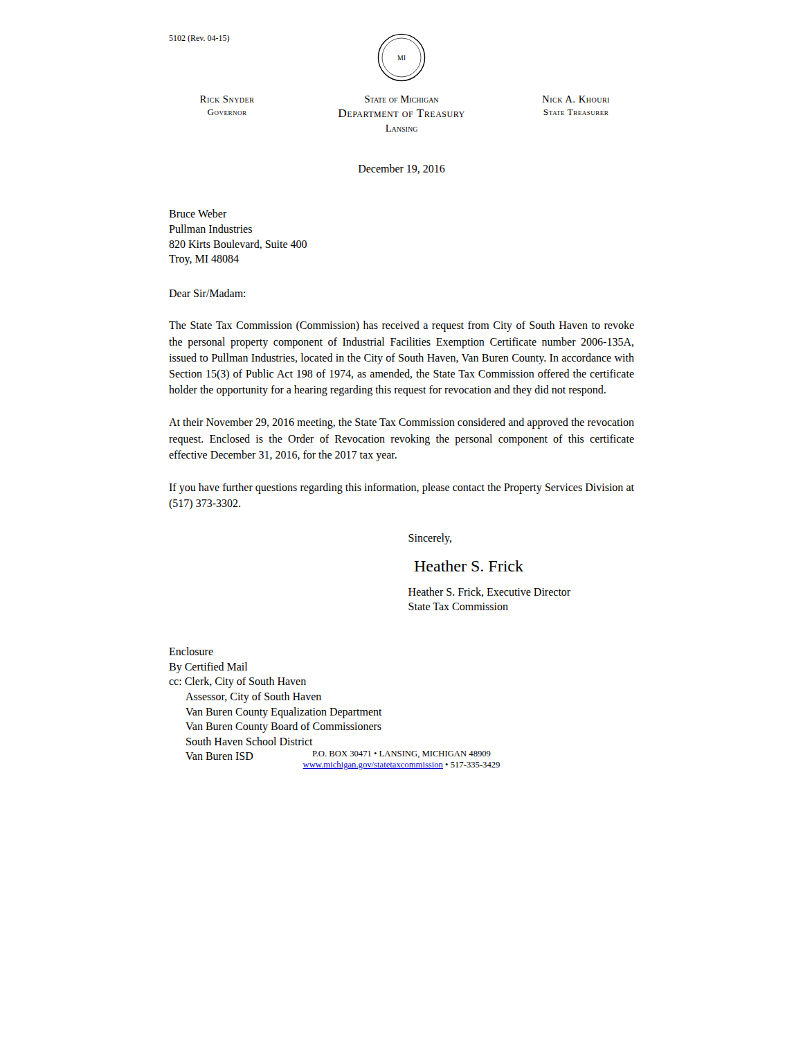5102 (Rev. 04-15)
| Rick Snyder Governor | State of Michigan Department of Treasury Lansing | Nick A. Khouri State Treasurer |
December 19, 2016
Bruce Weber
Pullman Industries
820 Kirts Boulevard, Suite 400
Troy, MI 48084
Dear Sir/Madam:
The State Tax Commission (Commission) has received a request from City of South Haven to revoke the personal property component of Industrial Facilities Exemption Certificate number 2006-135A, issued to Pullman Industries, located in the City of South Haven, Van Buren County. In accordance with Section 15(3) of Public Act 198 of 1974, as amended, the State Tax Commission offered the certificate holder the opportunity for a hearing regarding this request for revocation and they did not respond.
At their November 29, 2016 meeting, the State Tax Commission considered and approved the revocation request. Enclosed is the Order of Revocation revoking the personal component of this certificate effective December 31, 2016, for the 2017 tax year.
If you have further questions regarding this information, please contact the Property Services Division at (517) 373-3302.
Sincerely,
Heather S. Frick, Executive Director
State Tax Commission
Enclosure
By Certified Mail
cc: Clerk, City of South Haven
Assessor, City of South Haven
Van Buren County Equalization Department
Van Buren County Board of Commissioners
South Haven School District
Van Buren ISD
P.O. BOX 30471 • LANSING, MICHIGAN 48909
www.michigan.gov/statetaxcommission • 517-335-3429